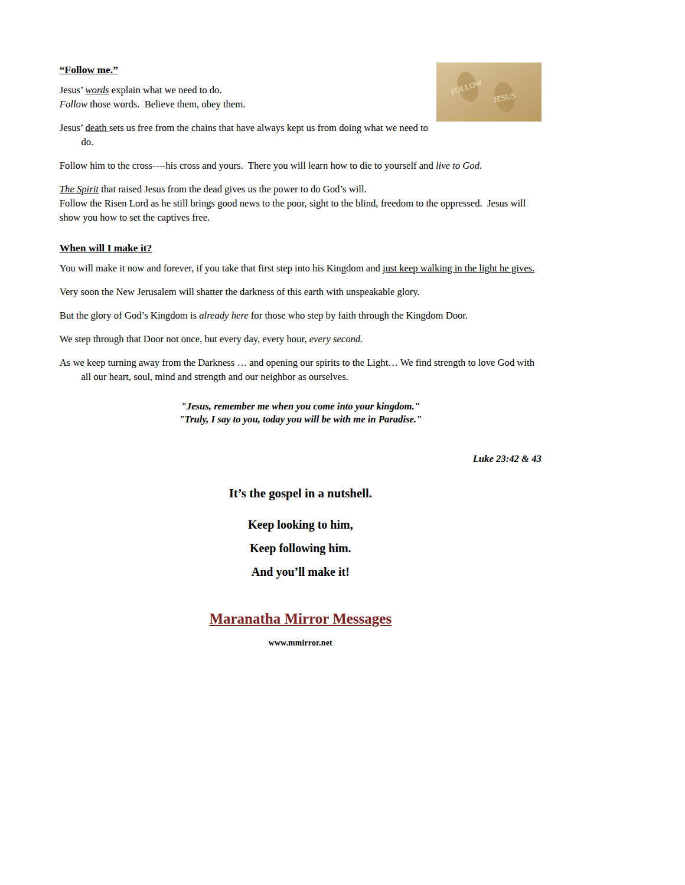“Follow me.”
Jesus’ words explain what we need to do.
Follow those words. Believe them, obey them.
Jesus’ death sets us free from the chains that have always kept us from doing what we need to do.
Follow him to the cross----his cross and yours. There you will learn how to die to yourself and live to God.
The Spirit that raised Jesus from the dead gives us the power to do God’s will.
Follow the Risen Lord as he still brings good news to the poor, sight to the blind, freedom to the oppressed. Jesus will show you how to set the captives free.
When will I make it?
You will make it now and forever, if you take that first step into his Kingdom and just keep walking in the light he gives.
Very soon the New Jerusalem will shatter the darkness of this earth with unspeakable glory.
But the glory of God’s Kingdom is already here for those who step by faith through the Kingdom Door.
We step through that Door not once, but every day, every hour, every second.
As we keep turning away from the Darkness … and opening our spirits to the Light… We find strength to love God with all our heart, soul, mind and strength and our neighbor as ourselves.
"Jesus, remember me when you come into your kingdom."
"Truly, I say to you, today you will be with me in Paradise."
Luke 23:42 & 43
It’s the gospel in a nutshell.
Keep looking to him,
Keep following him.
And you’ll make it!
Maranatha Mirror Messages
www.mmirror.net